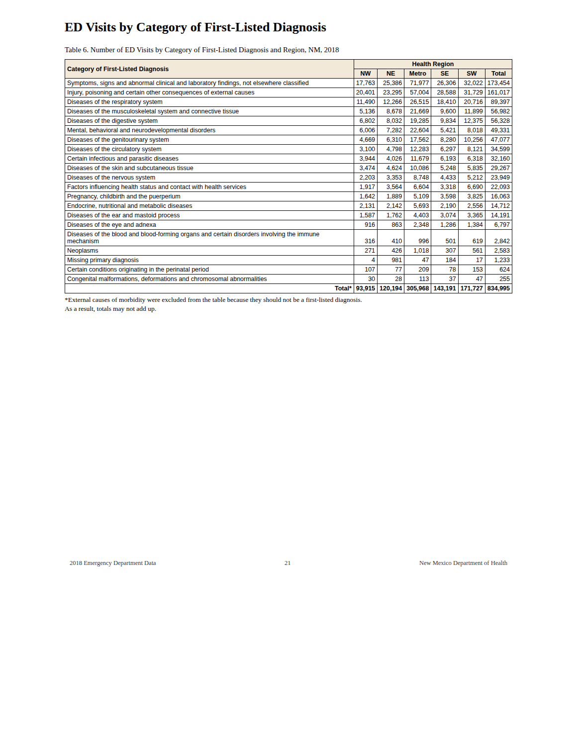ED Visits by Category of First-Listed Diagnosis
Table 6. Number of ED Visits by Category of First-Listed Diagnosis and Region, NM, 2018
| Category of First-Listed Diagnosis | Health Region |
| --- | --- |
| NW | NE | Metro | SE | SW | Total |
| Symptoms, signs and abnormal clinical and laboratory findings, not elsewhere classified | 17,763 | 25,386 | 71,977 | 26,306 | 32,022 | 173,454 |
| Injury, poisoning and certain other consequences of external causes | 20,401 | 23,295 | 57,004 | 28,588 | 31,729 | 161,017 |
| Diseases of the respiratory system | 11,490 | 12,266 | 26,515 | 18,410 | 20,716 | 89,397 |
| Diseases of the musculoskeletal system and connective tissue | 5,136 | 8,678 | 21,669 | 9,600 | 11,899 | 56,982 |
| Diseases of the digestive system | 6,802 | 8,032 | 19,285 | 9,834 | 12,375 | 56,328 |
| Mental, behavioral and neurodevelopmental disorders | 6,006 | 7,282 | 22,604 | 5,421 | 8,018 | 49,331 |
| Diseases of the genitourinary system | 4,669 | 6,310 | 17,562 | 8,280 | 10,256 | 47,077 |
| Diseases of the circulatory system | 3,100 | 4,798 | 12,283 | 6,297 | 8,121 | 34,599 |
| Certain infectious and parasitic diseases | 3,944 | 4,026 | 11,679 | 6,193 | 6,318 | 32,160 |
| Diseases of the skin and subcutaneous tissue | 3,474 | 4,624 | 10,086 | 5,248 | 5,835 | 29,267 |
| Diseases of the nervous system | 2,203 | 3,353 | 8,748 | 4,433 | 5,212 | 23,949 |
| Factors influencing health status and contact with health services | 1,917 | 3,564 | 6,604 | 3,318 | 6,690 | 22,093 |
| Pregnancy, childbirth and the puerperium | 1,642 | 1,889 | 5,109 | 3,598 | 3,825 | 16,063 |
| Endocrine, nutritional and metabolic diseases | 2,131 | 2,142 | 5,693 | 2,190 | 2,556 | 14,712 |
| Diseases of the ear and mastoid process | 1,587 | 1,762 | 4,403 | 3,074 | 3,365 | 14,191 |
| Diseases of the eye and adnexa | 916 | 863 | 2,348 | 1,286 | 1,384 | 6,797 |
| Diseases of the blood and blood-forming organs and certain disorders involving the immune mechanism | 316 | 410 | 996 | 501 | 619 | 2,842 |
| Neoplasms | 271 | 426 | 1,018 | 307 | 561 | 2,583 |
| Missing primary diagnosis | 4 | 981 | 47 | 184 | 17 | 1,233 |
| Certain conditions originating in the perinatal period | 107 | 77 | 209 | 78 | 153 | 624 |
| Congenital malformations, deformations and chromosomal abnormalities | 30 | 28 | 113 | 37 | 47 | 255 |
| Total* | 93,915 | 120,194 | 305,968 | 143,191 | 171,727 | 834,995 |
*External causes of morbidity were excluded from the table because they should not be a first-listed diagnosis.
As a result, totals may not add up.
2018 Emergency Department Data
21
New Mexico Department of Health